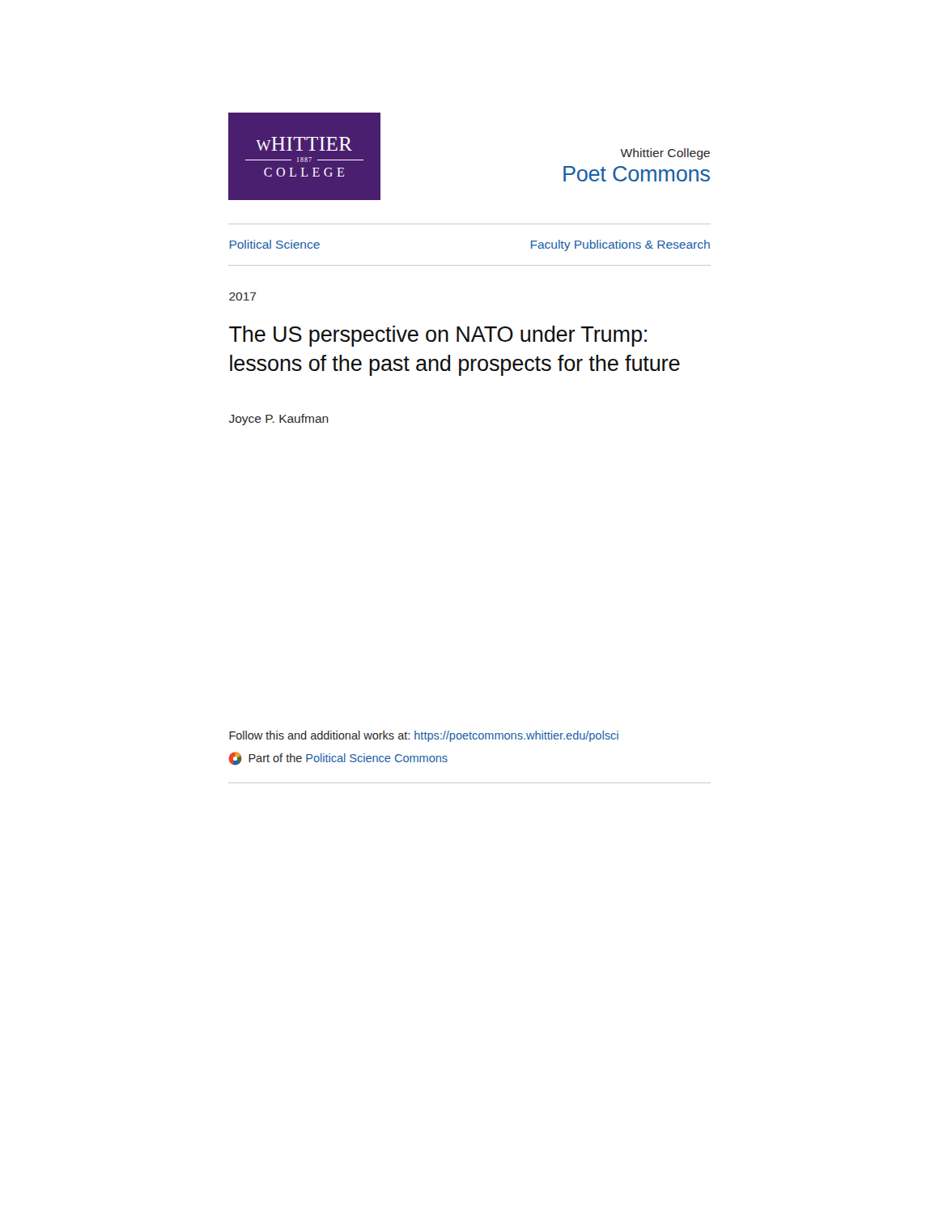WHITTIER
1887
COLLEGE
Whittier College
Poet Commons
Political Science Faculty Publications & Research
2017
The US perspective on NATO under Trump: lessons of the past and prospects for the future
Joyce P. Kaufman
Follow this and additional works at: https://poetcommons.whittier.edu/polsci
Part of the Political Science Commons